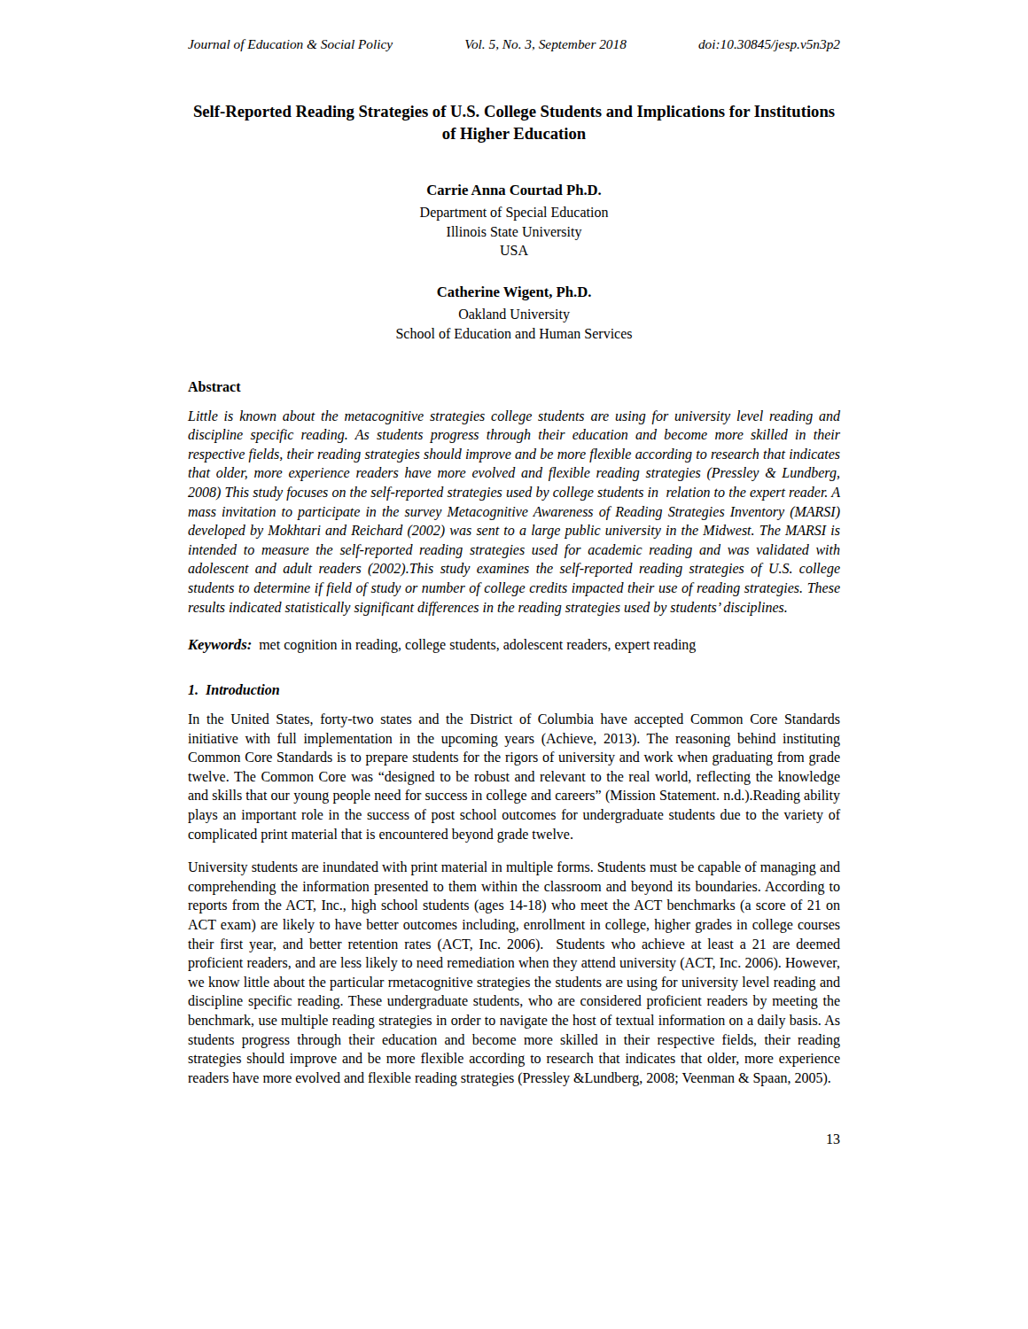Journal of Education & Social Policy Vol. 5, No. 3, September 2018 doi:10.30845/jesp.v5n3p2
Self-Reported Reading Strategies of U.S. College Students and Implications for Institutions of Higher Education
Carrie Anna Courtad Ph.D. Department of Special Education Illinois State University USA
Catherine Wigent, Ph.D. Oakland University School of Education and Human Services
Abstract
Little is known about the metacognitive strategies college students are using for university level reading and discipline specific reading. As students progress through their education and become more skilled in their respective fields, their reading strategies should improve and be more flexible according to research that indicates that older, more experience readers have more evolved and flexible reading strategies (Pressley & Lundberg, 2008) This study focuses on the self-reported strategies used by college students in relation to the expert reader. A mass invitation to participate in the survey Metacognitive Awareness of Reading Strategies Inventory (MARSI) developed by Mokhtari and Reichard (2002) was sent to a large public university in the Midwest. The MARSI is intended to measure the self-reported reading strategies used for academic reading and was validated with adolescent and adult readers (2002).This study examines the self-reported reading strategies of U.S. college students to determine if field of study or number of college credits impacted their use of reading strategies. These results indicated statistically significant differences in the reading strategies used by students’ disciplines.
Keywords: met cognition in reading, college students, adolescent readers, expert reading
1. Introduction
In the United States, forty-two states and the District of Columbia have accepted Common Core Standards initiative with full implementation in the upcoming years (Achieve, 2013). The reasoning behind instituting Common Core Standards is to prepare students for the rigors of university and work when graduating from grade twelve. The Common Core was “designed to be robust and relevant to the real world, reflecting the knowledge and skills that our young people need for success in college and careers” (Mission Statement. n.d.).Reading ability plays an important role in the success of post school outcomes for undergraduate students due to the variety of complicated print material that is encountered beyond grade twelve.
University students are inundated with print material in multiple forms. Students must be capable of managing and comprehending the information presented to them within the classroom and beyond its boundaries. According to reports from the ACT, Inc., high school students (ages 14-18) who meet the ACT benchmarks (a score of 21 on ACT exam) are likely to have better outcomes including, enrollment in college, higher grades in college courses their first year, and better retention rates (ACT, Inc. 2006). Students who achieve at least a 21 are deemed proficient readers, and are less likely to need remediation when they attend university (ACT, Inc. 2006). However, we know little about the particular rmetacognitive strategies the students are using for university level reading and discipline specific reading. These undergraduate students, who are considered proficient readers by meeting the benchmark, use multiple reading strategies in order to navigate the host of textual information on a daily basis. As students progress through their education and become more skilled in their respective fields, their reading strategies should improve and be more flexible according to research that indicates that older, more experience readers have more evolved and flexible reading strategies (Pressley &Lundberg, 2008; Veenman & Spaan, 2005).
13